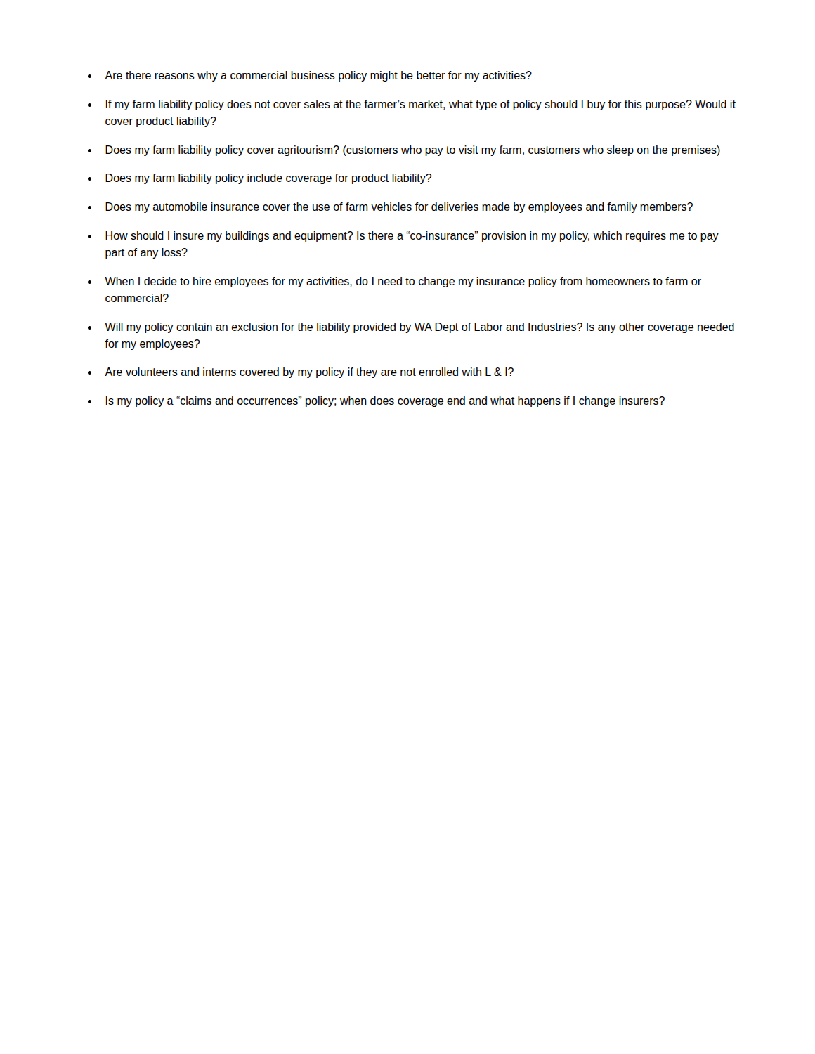Are there reasons why a commercial business policy might be better for my activities?
If my farm liability policy does not cover sales at the farmer’s market, what type of policy should I buy for this purpose? Would it cover product liability?
Does my farm liability policy cover agritourism? (customers who pay to visit my farm, customers who sleep on the premises)
Does my farm liability policy include coverage for product liability?
Does my automobile insurance cover the use of farm vehicles for deliveries made by employees and family members?
How should I insure my buildings and equipment? Is there a “co-insurance” provision in my policy, which requires me to pay part of any loss?
When I decide to hire employees for my activities, do I need to change my insurance policy from homeowners to farm or commercial?
Will my policy contain an exclusion for the liability provided by WA Dept of Labor and Industries? Is any other coverage needed for my employees?
Are volunteers and interns covered by my policy if they are not enrolled with L & I?
Is my policy a “claims and occurrences” policy; when does coverage end and what happens if I change insurers?